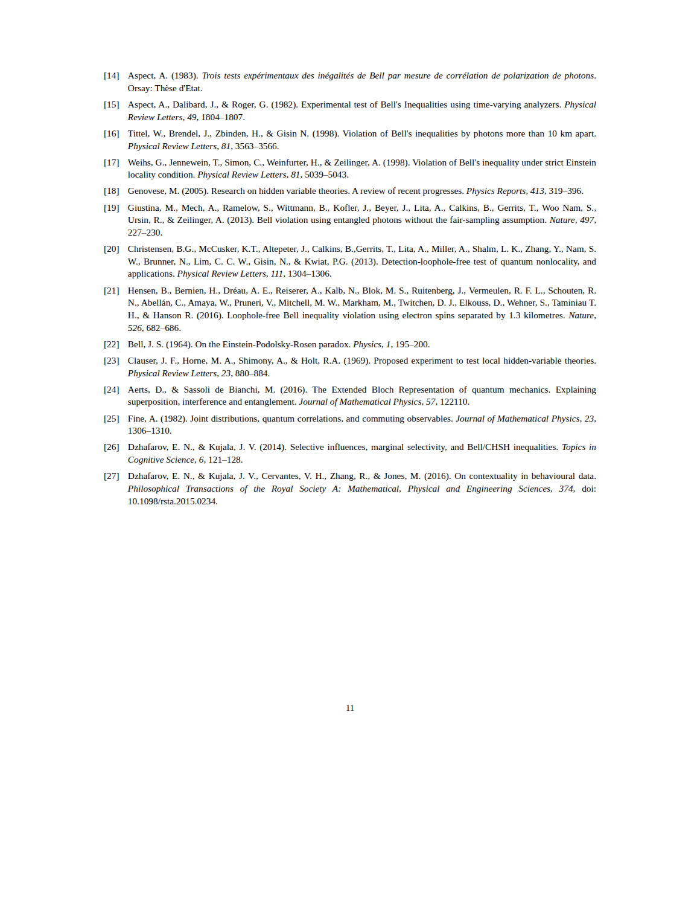[14] Aspect, A. (1983). Trois tests expérimentaux des inégalités de Bell par mesure de corrélation de polarization de photons. Orsay: Thèse d'Etat.
[15] Aspect, A., Dalibard, J., & Roger, G. (1982). Experimental test of Bell's Inequalities using time-varying analyzers. Physical Review Letters, 49, 1804–1807.
[16] Tittel, W., Brendel, J., Zbinden, H., & Gisin N. (1998). Violation of Bell's inequalities by photons more than 10 km apart. Physical Review Letters, 81, 3563–3566.
[17] Weihs, G., Jennewein, T., Simon, C., Weinfurter, H., & Zeilinger, A. (1998). Violation of Bell's inequality under strict Einstein locality condition. Physical Review Letters, 81, 5039–5043.
[18] Genovese, M. (2005). Research on hidden variable theories. A review of recent progresses. Physics Reports, 413, 319–396.
[19] Giustina, M., Mech, A., Ramelow, S., Wittmann, B., Kofler, J., Beyer, J., Lita, A., Calkins, B., Gerrits, T., Woo Nam, S., Ursin, R., & Zeilinger, A. (2013). Bell violation using entangled photons without the fair-sampling assumption. Nature, 497, 227–230.
[20] Christensen, B.G., McCusker, K.T., Altepeter, J., Calkins, B.,Gerrits, T., Lita, A., Miller, A., Shalm, L. K., Zhang, Y., Nam, S. W., Brunner, N., Lim, C. C. W., Gisin, N., & Kwiat, P.G. (2013). Detection-loophole-free test of quantum nonlocality, and applications. Physical Review Letters, 111, 1304–1306.
[21] Hensen, B., Bernien, H., Dréau, A. E., Reiserer, A., Kalb, N., Blok, M. S., Ruitenberg, J., Vermeulen, R. F. L., Schouten, R. N., Abellán, C., Amaya, W., Pruneri, V., Mitchell, M. W., Markham, M., Twitchen, D. J., Elkouss, D., Wehner, S., Taminiau T. H., & Hanson R. (2016). Loophole-free Bell inequality violation using electron spins separated by 1.3 kilometres. Nature, 526, 682–686.
[22] Bell, J. S. (1964). On the Einstein-Podolsky-Rosen paradox. Physics, 1, 195–200.
[23] Clauser, J. F., Horne, M. A., Shimony, A., & Holt, R.A. (1969). Proposed experiment to test local hidden-variable theories. Physical Review Letters, 23, 880–884.
[24] Aerts, D., & Sassoli de Bianchi, M. (2016). The Extended Bloch Representation of quantum mechanics. Explaining superposition, interference and entanglement. Journal of Mathematical Physics, 57, 122110.
[25] Fine, A. (1982). Joint distributions, quantum correlations, and commuting observables. Journal of Mathematical Physics, 23, 1306–1310.
[26] Dzhafarov, E. N., & Kujala, J. V. (2014). Selective influences, marginal selectivity, and Bell/CHSH inequalities. Topics in Cognitive Science, 6, 121–128.
[27] Dzhafarov, E. N., & Kujala, J. V., Cervantes, V. H., Zhang, R., & Jones, M. (2016). On contextuality in behavioural data. Philosophical Transactions of the Royal Society A: Mathematical, Physical and Engineering Sciences, 374, doi: 10.1098/rsta.2015.0234.
11